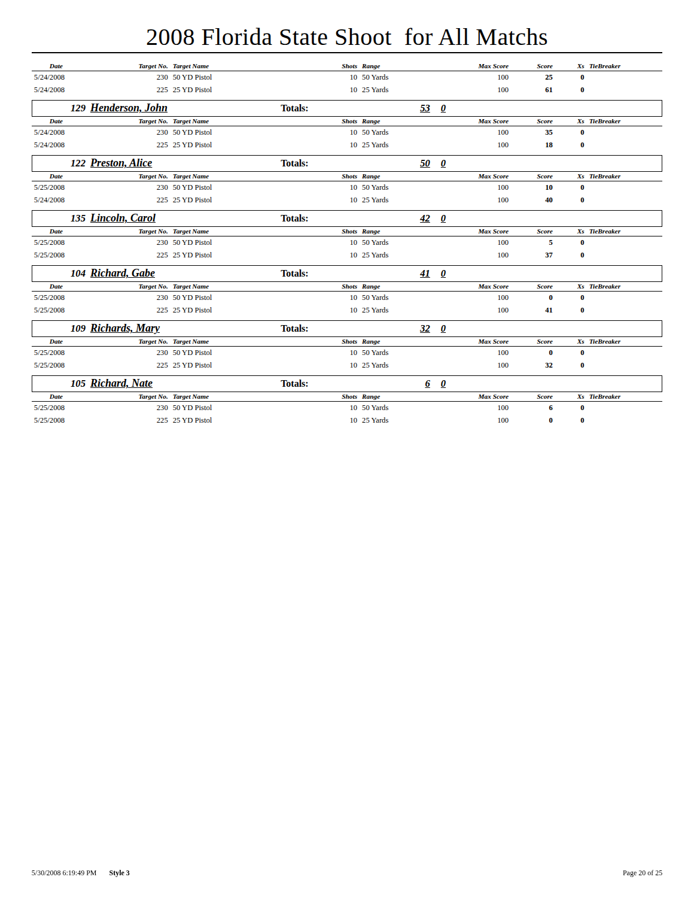2008 Florida State Shoot for All Matchs
| Date | Target No. | Target Name | Shots | Range | Max Score | Score | Xs | TieBreaker |
| 5/24/2008 | 230 | 50 YD Pistol | 10 | 50 Yards | 100 | 25 | 0 | |
| 5/24/2008 | 225 | 25 YD Pistol | 10 | 25 Yards | 100 | 61 | 0 | |
129
Henderson, John
Totals:
53
0
| Date | Target No. | Target Name | Shots | Range | Max Score | Score | Xs | TieBreaker |
| 5/24/2008 | 230 | 50 YD Pistol | 10 | 50 Yards | 100 | 35 | 0 | |
| 5/24/2008 | 225 | 25 YD Pistol | 10 | 25 Yards | 100 | 18 | 0 | |
122
Preston, Alice
Totals:
50
0
| Date | Target No. | Target Name | Shots | Range | Max Score | Score | Xs | TieBreaker |
| 5/25/2008 | 230 | 50 YD Pistol | 10 | 50 Yards | 100 | 10 | 0 | |
| 5/24/2008 | 225 | 25 YD Pistol | 10 | 25 Yards | 100 | 40 | 0 | |
135
Lincoln, Carol
Totals:
42
0
| Date | Target No. | Target Name | Shots | Range | Max Score | Score | Xs | TieBreaker |
| 5/25/2008 | 230 | 50 YD Pistol | 10 | 50 Yards | 100 | 5 | 0 | |
| 5/25/2008 | 225 | 25 YD Pistol | 10 | 25 Yards | 100 | 37 | 0 | |
104
Richard, Gabe
Totals:
41
0
| Date | Target No. | Target Name | Shots | Range | Max Score | Score | Xs | TieBreaker |
| 5/25/2008 | 230 | 50 YD Pistol | 10 | 50 Yards | 100 | 0 | 0 | |
| 5/25/2008 | 225 | 25 YD Pistol | 10 | 25 Yards | 100 | 41 | 0 | |
109
Richards, Mary
Totals:
32
0
| Date | Target No. | Target Name | Shots | Range | Max Score | Score | Xs | TieBreaker |
| 5/25/2008 | 230 | 50 YD Pistol | 10 | 50 Yards | 100 | 0 | 0 | |
| 5/25/2008 | 225 | 25 YD Pistol | 10 | 25 Yards | 100 | 32 | 0 | |
105
Richard, Nate
Totals:
6
0
| Date | Target No. | Target Name | Shots | Range | Max Score | Score | Xs | TieBreaker |
| 5/25/2008 | 230 | 50 YD Pistol | 10 | 50 Yards | 100 | 6 | 0 | |
| 5/25/2008 | 225 | 25 YD Pistol | 10 | 25 Yards | 100 | 0 | 0 | |
5/30/2008 6:19:49 PM Style 3
Page 20 of 25